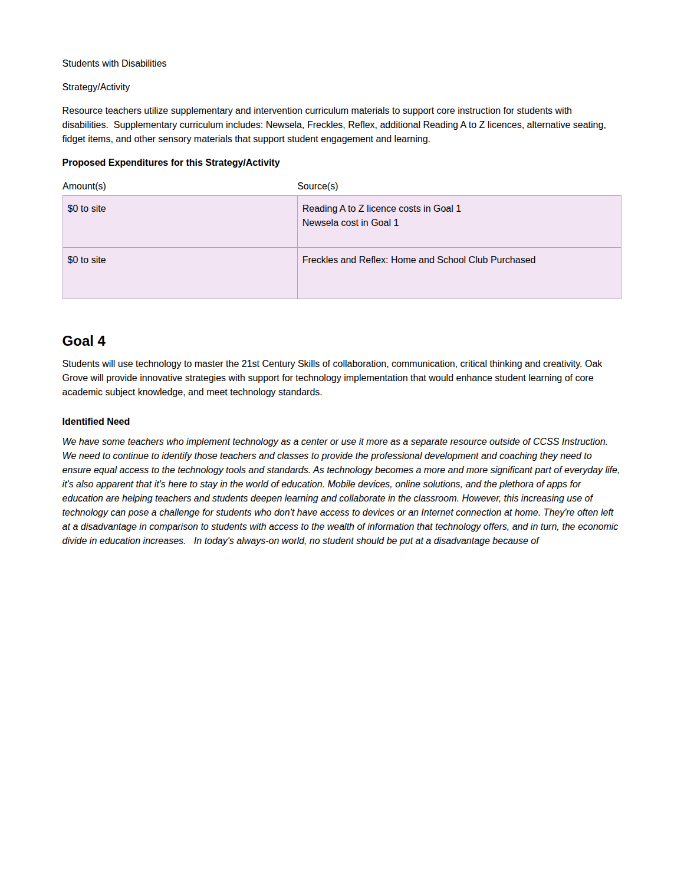Students with Disabilities
Strategy/Activity
Resource teachers utilize supplementary and intervention curriculum materials to support core instruction for students with disabilities. Supplementary curriculum includes: Newsela, Freckles, Reflex, additional Reading A to Z licences, alternative seating, fidget items, and other sensory materials that support student engagement and learning.
Proposed Expenditures for this Strategy/Activity
| Amount(s) | Source(s) |
| $0 to site | Reading A to Z licence costs in Goal 1 Newsela cost in Goal 1 |
| $0 to site | Freckles and Reflex: Home and School Club Purchased |
Goal 4
Students will use technology to master the 21st Century Skills of collaboration, communication, critical thinking and creativity. Oak Grove will provide innovative strategies with support for technology implementation that would enhance student learning of core academic subject knowledge, and meet technology standards.
Identified Need
We have some teachers who implement technology as a center or use it more as a separate resource outside of CCSS Instruction. We need to continue to identify those teachers and classes to provide the professional development and coaching they need to ensure equal access to the technology tools and standards. As technology becomes a more and more significant part of everyday life, it's also apparent that it's here to stay in the world of education. Mobile devices, online solutions, and the plethora of apps for education are helping teachers and students deepen learning and collaborate in the classroom. However, this increasing use of technology can pose a challenge for students who don't have access to devices or an Internet connection at home. They're often left at a disadvantage in comparison to students with access to the wealth of information that technology offers, and in turn, the economic divide in education increases. In today's always-on world, no student should be put at a disadvantage because of